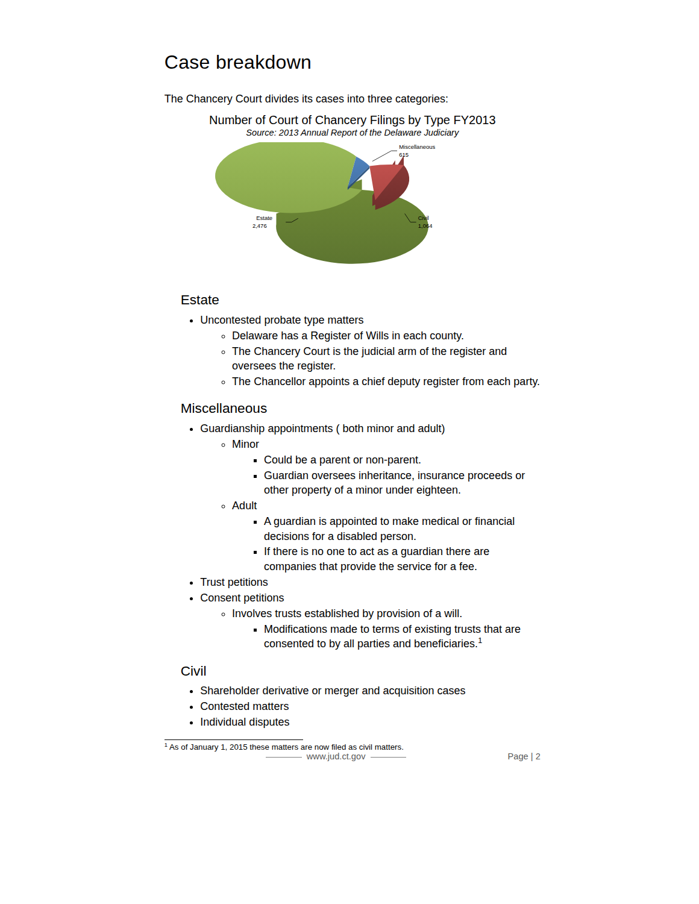Case breakdown
The Chancery Court divides its cases into three categories:
Number of Court of Chancery Filings by Type FY2013
Source: 2013 Annual Report of the Delaware Judiciary
Miscellaneous 615 Civil 1,064 Estate 2,476
Estate
Uncontested probate type matters
Delaware has a Register of Wills in each county.
The Chancery Court is the judicial arm of the register and oversees the register.
The Chancellor appoints a chief deputy register from each party.
Miscellaneous
Guardianship appointments ( both minor and adult)
Minor
Could be a parent or non-parent.
Guardian oversees inheritance, insurance proceeds or other property of a minor under eighteen.
Adult
A guardian is appointed to make medical or financial decisions for a disabled person.
If there is no one to act as a guardian there are companies that provide the service for a fee.
Trust petitions
Consent petitions
Involves trusts established by provision of a will.
Modifications made to terms of existing trusts that are consented to by all parties and beneficiaries.1
Civil
Shareholder derivative or merger and acquisition cases
Contested matters
Individual disputes
1 As of January 1, 2015 these matters are now filed as civil matters.
www.jud.ct.gov
Page | 2